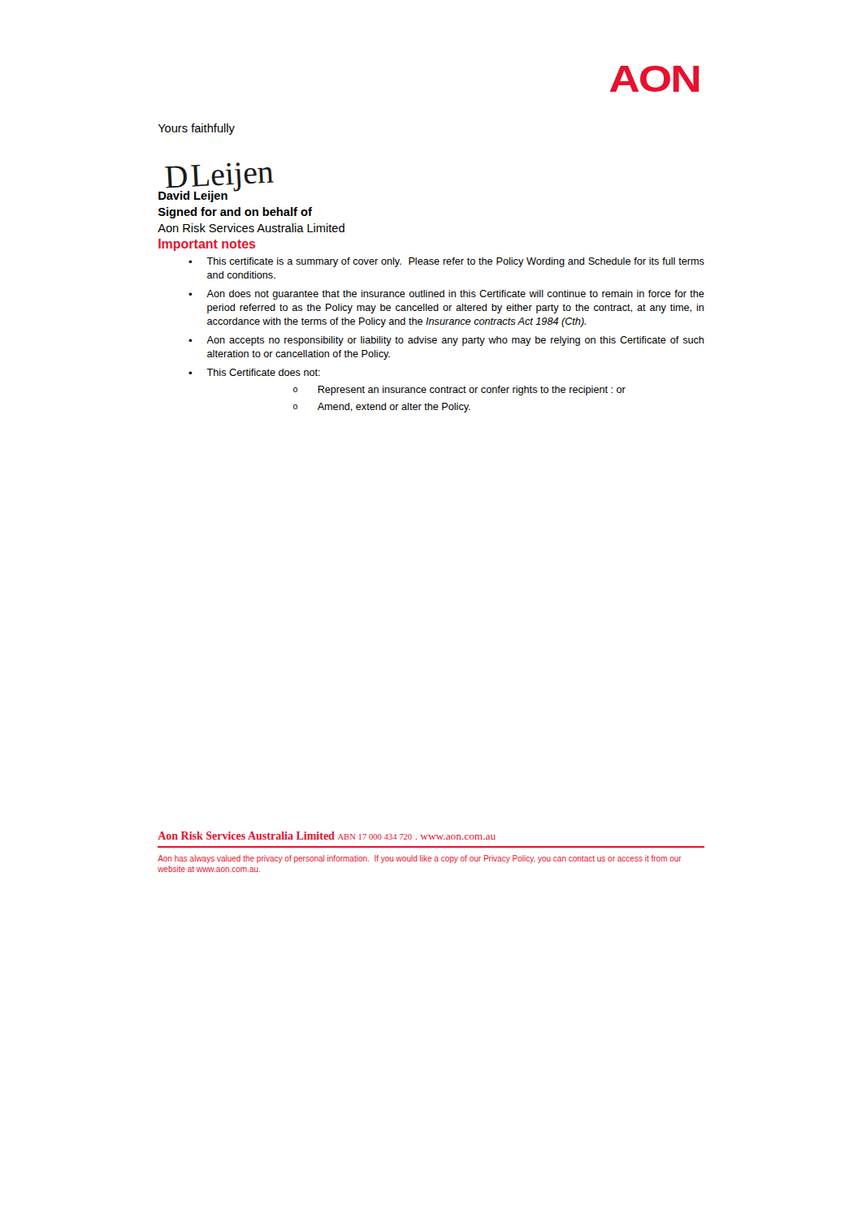AON
Yours faithfully
D Leijen
David Leijen
Signed for and on behalf of
Aon Risk Services Australia Limited
Important notes
This certificate is a summary of cover only. Please refer to the Policy Wording and Schedule for its full terms and conditions.
Aon does not guarantee that the insurance outlined in this Certificate will continue to remain in force for the period referred to as the Policy may be cancelled or altered by either party to the contract, at any time, in accordance with the terms of the Policy and the Insurance contracts Act 1984 (Cth).
Aon accepts no responsibility or liability to advise any party who may be relying on this Certificate of such alteration to or cancellation of the Policy.
This Certificate does not:
Represent an insurance contract or confer rights to the recipient : or
Amend, extend or alter the Policy.
Aon Risk Services Australia Limited ABN 17 000 434 720 . www.aon.com.au
Aon has always valued the privacy of personal information. If you would like a copy of our Privacy Policy, you can contact us or access it from our website at www.aon.com.au.